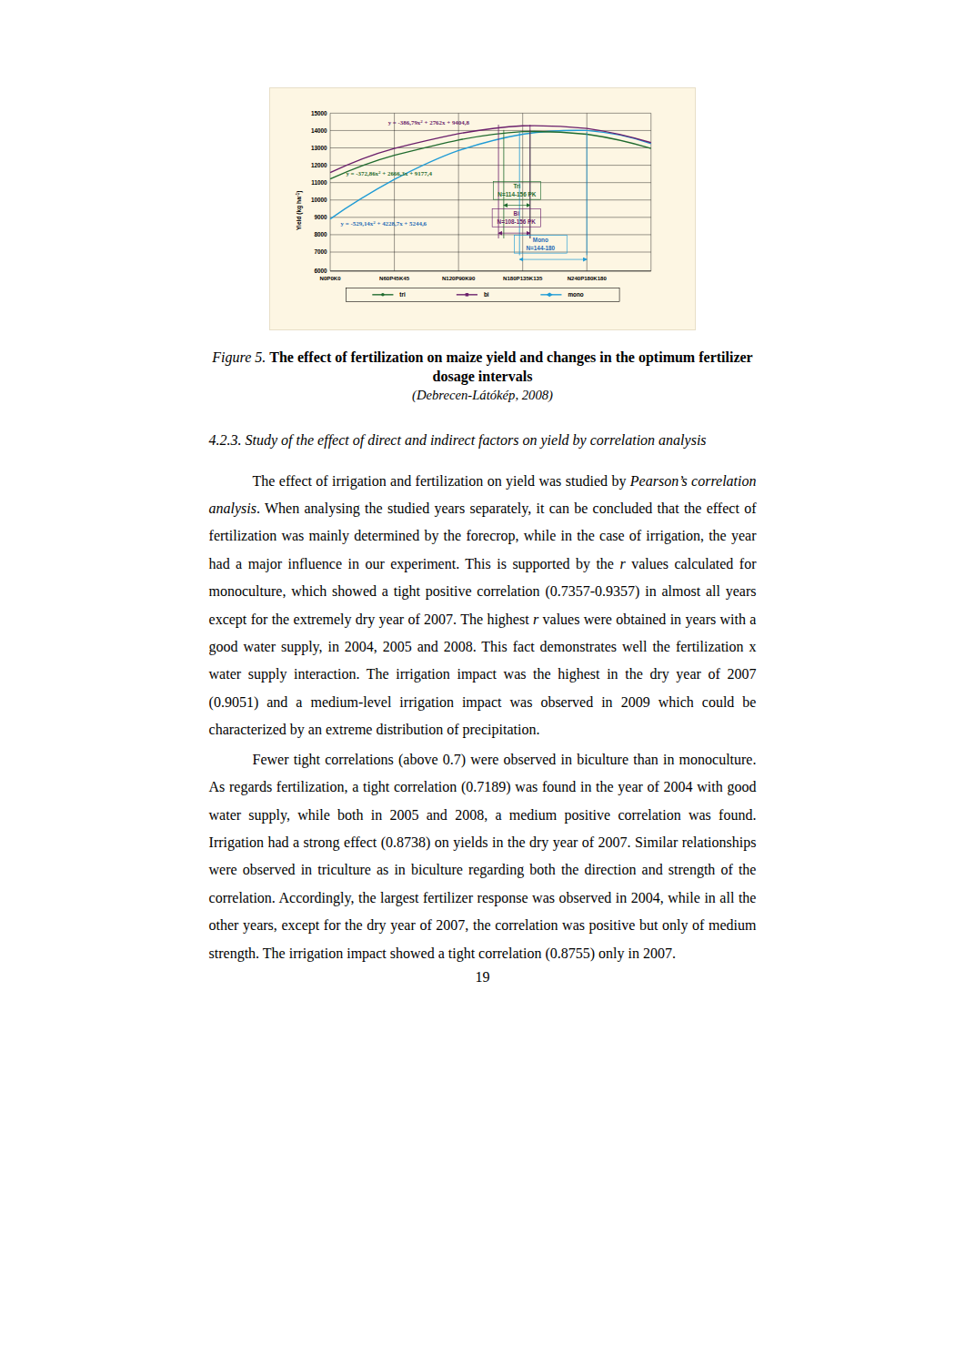15000 14000 13000 12000 11000 10000 9000 8000 7000 6000 Yield (kg ha-1) y = -386,79x2 + 2762x + 9404,8 y = -372,86x2 + 2666,3x + 9177,4 y = -529,14x2 + 4228,7x + 5244,6 Tri N=114-156 PK Bi N=108-156 PK Mono N=144-180 N0P0K0 N60P45K45 N120P90K90 N180P135K135 N240P180K180 tri bi mono
Figure 5. The effect of fertilization on maize yield and changes in the optimum fertilizer dosage intervals (Debrecen-Látókép, 2008)
4.2.3. Study of the effect of direct and indirect factors on yield by correlation analysis
The effect of irrigation and fertilization on yield was studied by Pearson’s correlation analysis. When analysing the studied years separately, it can be concluded that the effect of fertilization was mainly determined by the forecrop, while in the case of irrigation, the year had a major influence in our experiment. This is supported by the r values calculated for monoculture, which showed a tight positive correlation (0.7357-0.9357) in almost all years except for the extremely dry year of 2007. The highest r values were obtained in years with a good water supply, in 2004, 2005 and 2008. This fact demonstrates well the fertilization x water supply interaction. The irrigation impact was the highest in the dry year of 2007 (0.9051) and a medium-level irrigation impact was observed in 2009 which could be characterized by an extreme distribution of precipitation.
Fewer tight correlations (above 0.7) were observed in biculture than in monoculture. As regards fertilization, a tight correlation (0.7189) was found in the year of 2004 with good water supply, while both in 2005 and 2008, a medium positive correlation was found. Irrigation had a strong effect (0.8738) on yields in the dry year of 2007. Similar relationships were observed in triculture as in biculture regarding both the direction and strength of the correlation. Accordingly, the largest fertilizer response was observed in 2004, while in all the other years, except for the dry year of 2007, the correlation was positive but only of medium strength. The irrigation impact showed a tight correlation (0.8755) only in 2007.
19